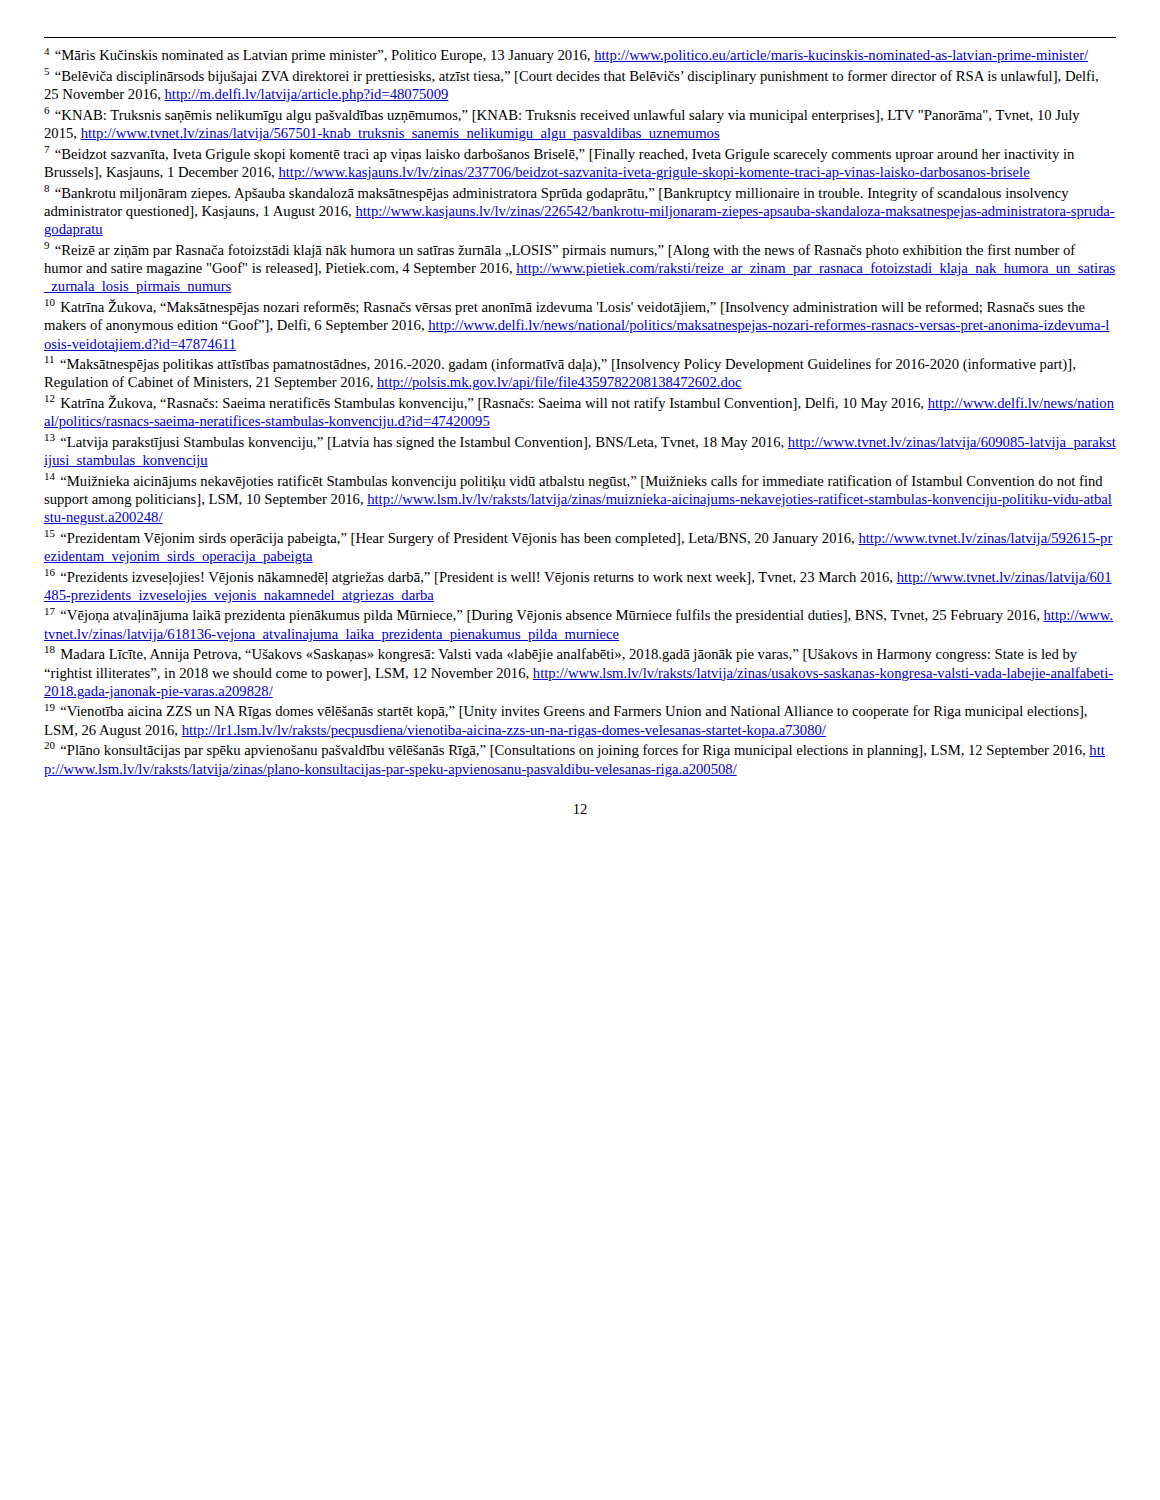4 “Māris Kučinskis nominated as Latvian prime minister”, Politico Europe, 13 January 2016, http://www.politico.eu/article/maris-kucinskis-nominated-as-latvian-prime-minister/
5 “Belēviča disciplinārsods bijušajai ZVA direktorei ir prettiesisks, atzīst tiesa,” [Court decides that Belēvičs’ disciplinary punishment to former director of RSA is unlawful], Delfi, 25 November 2016, http://m.delfi.lv/latvija/article.php?id=48075009
6 “KNAB: Truksnis saņēmis nelikumīgu algu pašvaldības uzņēmumos,” [KNAB: Truksnis received unlawful salary via municipal enterprises], LTV "Panorāma", Tvnet, 10 July 2015, http://www.tvnet.lv/zinas/latvija/567501-knab_truksnis_sanemis_nelikumigu_algu_pasvaldibas_uznemumos
7 “Beidzot sazvanīta, Iveta Grigule skopi komentē traci ap viņas laisko darbošanos Briselē,” [Finally reached, Iveta Grigule scarecely comments uproar around her inactivity in Brussels], Kasjauns, 1 December 2016, http://www.kasjauns.lv/lv/zinas/237706/beidzot-sazvanita-iveta-grigule-skopi-komente-traci-ap-vinas-laisko-darbosanos-brisele
8 “Bankrotu miljonāram ziepes. Apšauba skandalozā maksātnespējas administratora Sprūda godaprātu,” [Bankruptcy millionaire in trouble. Integrity of scandalous insolvency administrator questioned], Kasjauns, 1 August 2016, http://www.kasjauns.lv/lv/zinas/226542/bankrotu-miljonaram-ziepes-apsauba-skandaloza-maksatnespejas-administratora-spruda-godapratu
9 “Reizē ar ziņām par Rasnača fotoizstādi klajā nāk humora un satīras žurnāla „LOSIS” pirmais numurs,” [Along with the news of Rasnačs photo exhibition the first number of humor and satire magazine "Goof" is released], Pietiek.com, 4 September 2016, http://www.pietiek.com/raksti/reize_ar_zinam_par_rasnaca_fotoizstadi_klaja_nak_humora_un_satiras_zurnala_losis_pirmais_numurs
10 Katrīna Žukova, “Maksātnespējas nozari reformēs; Rasnačs vērsas pret anonīmā izdevuma 'Losis' veidotājiem,” [Insolvency administration will be reformed; Rasnačs sues the makers of anonymous edition “Goof”], Delfi, 6 September 2016, http://www.delfi.lv/news/national/politics/maksatnespejas-nozari-reformes-rasnacs-versas-pret-anonima-izdevuma-losis-veidotajiem.d?id=47874611
11 “Maksātnespējas politikas attīstības pamatnostādnes, 2016.-2020. gadam (informatīvā daļa),” [Insolvency Policy Development Guidelines for 2016-2020 (informative part)], Regulation of Cabinet of Ministers, 21 September 2016, http://polsis.mk.gov.lv/api/file/file4359782208138472602.doc
12 Katrīna Žukova, “Rasnačs: Saeima neratificēs Stambulas konvenciju,” [Rasnačs: Saeima will not ratify Istambul Convention], Delfi, 10 May 2016, http://www.delfi.lv/news/national/politics/rasnacs-saeima-neratifices-stambulas-konvenciju.d?id=47420095
13 “Latvija parakstījusi Stambulas konvenciju,” [Latvia has signed the Istambul Convention], BNS/Leta, Tvnet, 18 May 2016, http://www.tvnet.lv/zinas/latvija/609085-latvija_parakstijusi_stambulas_konvenciju
14 “Muižnieka aicinājums nekavējoties ratificēt Stambulas konvenciju politiķu vidū atbalstu negūst,” [Muižnieks calls for immediate ratification of Istambul Convention do not find support among politicians], LSM, 10 September 2016, http://www.lsm.lv/lv/raksts/latvija/zinas/muiznieka-aicinajums-nekavejoties-ratificet-stambulas-konvenciju-politiku-vidu-atbalstu-negust.a200248/
15 “Prezidentam Vējonim sirds operācija pabeigta,” [Hear Surgery of President Vējonis has been completed], Leta/BNS, 20 January 2016, http://www.tvnet.lv/zinas/latvija/592615-prezidentam_vejonim_sirds_operacija_pabeigta
16 “Prezidents izveseļojies! Vējonis nākamnedēļ atgriežas darbā,” [President is well! Vējonis returns to work next week], Tvnet, 23 March 2016, http://www.tvnet.lv/zinas/latvija/601485-prezidents_izveselojies_vejonis_nakamnedel_atgriezas_darba
17 “Vējoņa atvaļinājuma laikā prezidenta pienākumus pilda Mūrniece,” [During Vējonis absence Mūrniece fulfils the presidential duties], BNS, Tvnet, 25 February 2016, http://www.tvnet.lv/zinas/latvija/618136-vejona_atvalinajuma_laika_prezidenta_pienakumus_pilda_murniece
18 Madara Līcīte, Annija Petrova, “Ušakovs «Saskaņas» kongresā: Valsti vada «labējie analfabēti», 2018.gadā jāonāk pie varas,” [Ušakovs in Harmony congress: State is led by “rightist illiterates”, in 2018 we should come to power], LSM, 12 November 2016, http://www.lsm.lv/lv/raksts/latvija/zinas/usakovs-saskanas-kongresa-valsti-vada-labejie-analfabeti-2018.gada-janonak-pie-varas.a209828/
19 “Vienotība aicina ZZS un NA Rīgas domes vēlēšanās startēt kopā,” [Unity invites Greens and Farmers Union and National Alliance to cooperate for Riga municipal elections], LSM, 26 August 2016, http://lr1.lsm.lv/lv/raksts/pecpusdiena/vienotiba-aicina-zzs-un-na-rigas-domes-velesanas-startet-kopa.a73080/
20 “Plāno konsultācijas par spēku apvienošanu pašvaldību vēlēšanās Rīgā,” [Consultations on joining forces for Riga municipal elections in planning], LSM, 12 September 2016, http://www.lsm.lv/lv/raksts/latvija/zinas/plano-konsultacijas-par-speku-apvienosanu-pasvaldibu-velesanas-riga.a200508/
12